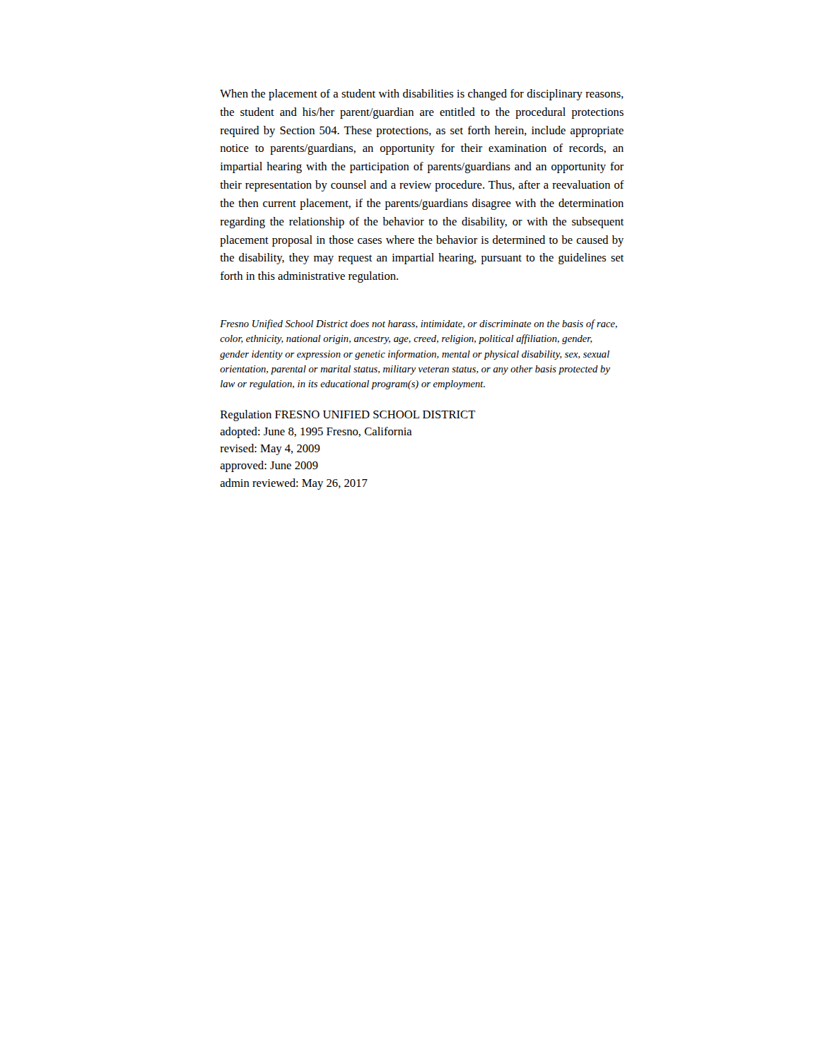When the placement of a student with disabilities is changed for disciplinary reasons, the student and his/her parent/guardian are entitled to the procedural protections required by Section 504. These protections, as set forth herein, include appropriate notice to parents/guardians, an opportunity for their examination of records, an impartial hearing with the participation of parents/guardians and an opportunity for their representation by counsel and a review procedure. Thus, after a reevaluation of the then current placement, if the parents/guardians disagree with the determination regarding the relationship of the behavior to the disability, or with the subsequent placement proposal in those cases where the behavior is determined to be caused by the disability, they may request an impartial hearing, pursuant to the guidelines set forth in this administrative regulation.
Fresno Unified School District does not harass, intimidate, or discriminate on the basis of race, color, ethnicity, national origin, ancestry, age, creed, religion, political affiliation, gender, gender identity or expression or genetic information, mental or physical disability, sex, sexual orientation, parental or marital status, military veteran status, or any other basis protected by law or regulation, in its educational program(s) or employment.
Regulation FRESNO UNIFIED SCHOOL DISTRICT
adopted: June 8, 1995 Fresno, California
revised: May 4, 2009
approved: June 2009
admin reviewed: May 26, 2017